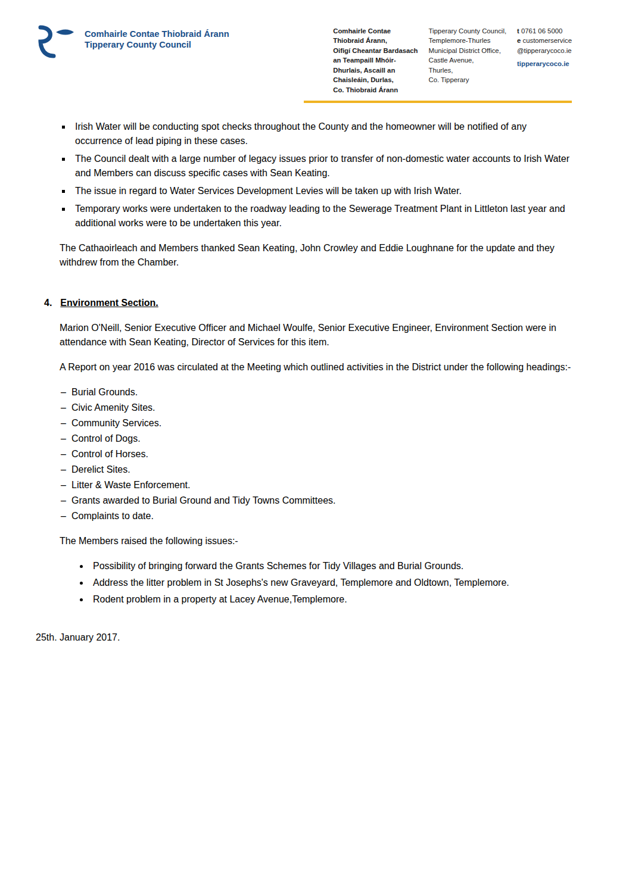Comhairle Contae Thiobraid Árann
Tipperary County Council
Comhairle Contae
Thiobraid Árann,
Oifigí Cheantar Bardasach
an Teampaill Mhóir-
Dhurlais, Ascaill an
Chaisleáin, Durlas,
Co. Thiobraid Árann
Tipperary County Council,
Templemore-Thurles
Municipal District Office,
Castle Avenue,
Thurles,
Co. Tipperary
t 0761 06 5000
e customerservice
@tipperarycoco.ie
tipperarycoco.ie
Irish Water will be conducting spot checks throughout the County and the homeowner will be notified of any occurrence of lead piping in these cases.
The Council dealt with a large number of legacy issues prior to transfer of non-domestic water accounts to Irish Water and Members can discuss specific cases with Sean Keating.
The issue in regard to Water Services Development Levies will be taken up with Irish Water.
Temporary works were undertaken to the roadway leading to the Sewerage Treatment Plant in Littleton last year and additional works were to be undertaken this year.
The Cathaoirleach and Members thanked Sean Keating, John Crowley and Eddie Loughnane for the update and they withdrew from the Chamber.
4.
Environment Section.
Marion O'Neill, Senior Executive Officer and Michael Woulfe, Senior Executive Engineer, Environment Section were in attendance with Sean Keating, Director of Services for this item.
A Report on year 2016 was circulated at the Meeting which outlined activities in the District under the following headings:-
Burial Grounds.
Civic Amenity Sites.
Community Services.
Control of Dogs.
Control of Horses.
Derelict Sites.
Litter & Waste Enforcement.
Grants awarded to Burial Ground and Tidy Towns Committees.
Complaints to date.
The Members raised the following issues:-
Possibility of bringing forward the Grants Schemes for Tidy Villages and Burial Grounds.
Address the litter problem in St Josephs's new Graveyard, Templemore and Oldtown, Templemore.
Rodent problem in a property at Lacey Avenue,Templemore.
25th. January 2017.